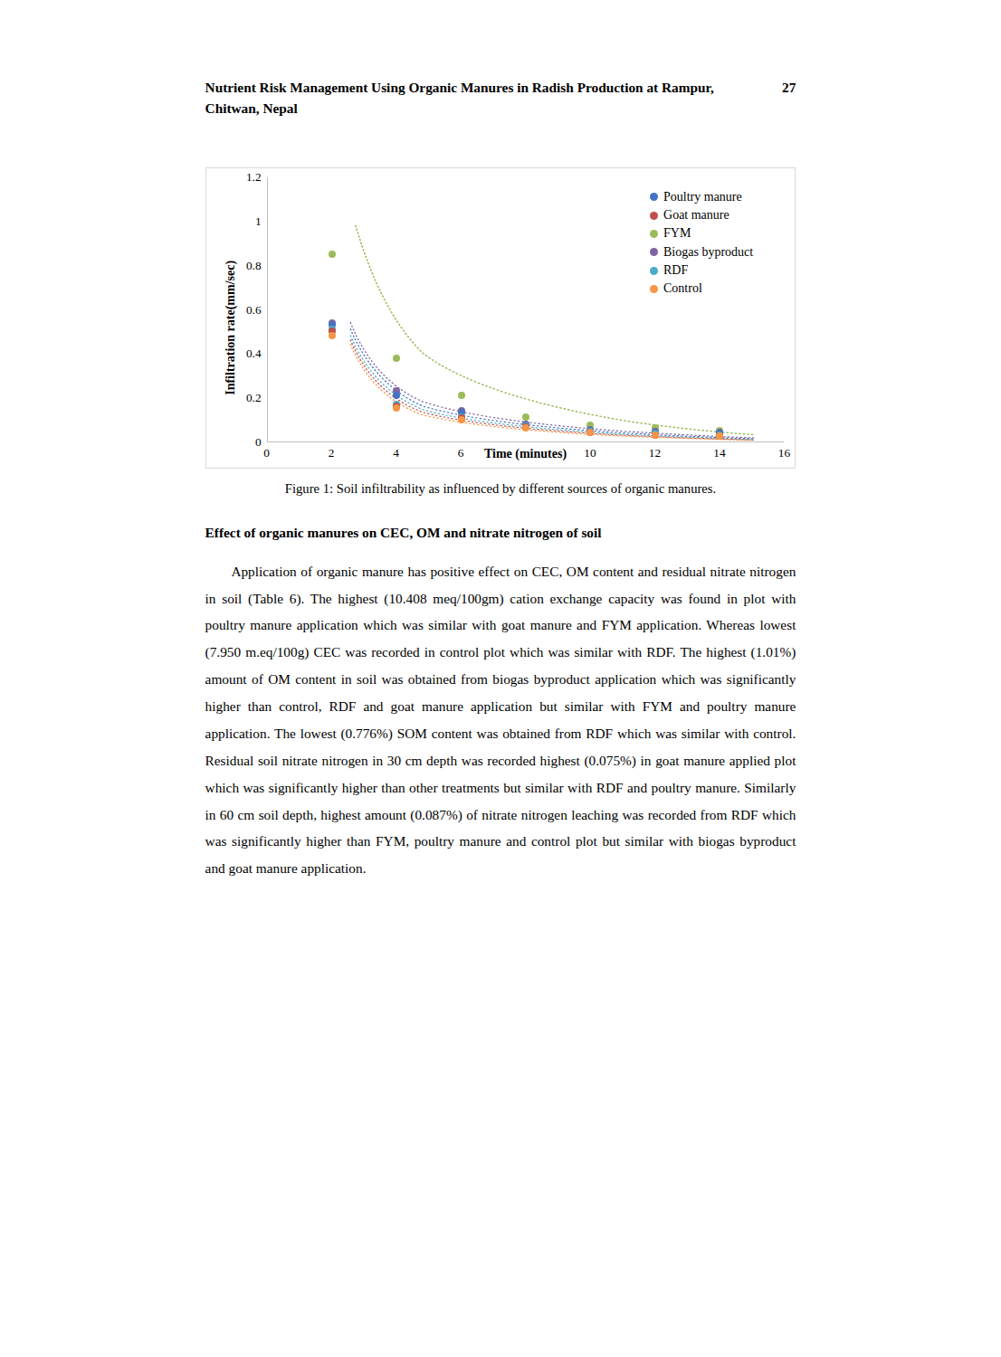Nutrient Risk Management Using Organic Manures in Radish Production at Rampur, Chitwan, Nepal 27
Infiltration rate(mm/sec)
1.2 1 0.8 0.6 0.4 0.2 0
Poultry manure
Goat manure
FYM
Biogas byproduct
RDF
Control
0 2 4 6 8 10 12 14 16 Time (minutes)
Figure 1: Soil infiltrability as influenced by different sources of organic manures.
Effect of organic manures on CEC, OM and nitrate nitrogen of soil
Application of organic manure has positive effect on CEC, OM content and residual nitrate nitrogen in soil (Table 6). The highest (10.408 meq/100gm) cation exchange capacity was found in plot with poultry manure application which was similar with goat manure and FYM application. Whereas lowest (7.950 m.eq/100g) CEC was recorded in control plot which was similar with RDF. The highest (1.01%) amount of OM content in soil was obtained from biogas byproduct application which was significantly higher than control, RDF and goat manure application but similar with FYM and poultry manure application. The lowest (0.776%) SOM content was obtained from RDF which was similar with control. Residual soil nitrate nitrogen in 30 cm depth was recorded highest (0.075%) in goat manure applied plot which was significantly higher than other treatments but similar with RDF and poultry manure. Similarly in 60 cm soil depth, highest amount (0.087%) of nitrate nitrogen leaching was recorded from RDF which was significantly higher than FYM, poultry manure and control plot but similar with biogas byproduct and goat manure application.